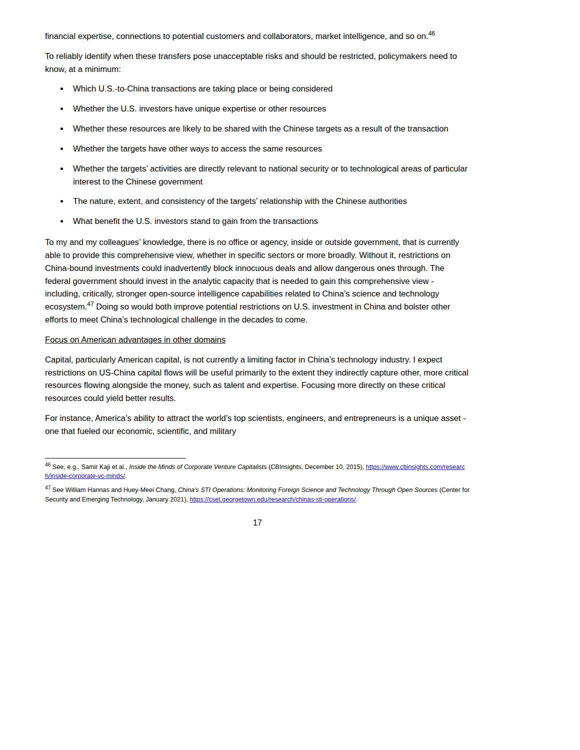financial expertise, connections to potential customers and collaborators, market intelligence, and so on.46
To reliably identify when these transfers pose unacceptable risks and should be restricted, policymakers need to know, at a minimum:
Which U.S.-to-China transactions are taking place or being considered
Whether the U.S. investors have unique expertise or other resources
Whether these resources are likely to be shared with the Chinese targets as a result of the transaction
Whether the targets have other ways to access the same resources
Whether the targets’ activities are directly relevant to national security or to technological areas of particular interest to the Chinese government
The nature, extent, and consistency of the targets’ relationship with the Chinese authorities
What benefit the U.S. investors stand to gain from the transactions
To my and my colleagues’ knowledge, there is no office or agency, inside or outside government, that is currently able to provide this comprehensive view, whether in specific sectors or more broadly. Without it, restrictions on China-bound investments could inadvertently block innocuous deals and allow dangerous ones through. The federal government should invest in the analytic capacity that is needed to gain this comprehensive view - including, critically, stronger open-source intelligence capabilities related to China’s science and technology ecosystem.47 Doing so would both improve potential restrictions on U.S. investment in China and bolster other efforts to meet China’s technological challenge in the decades to come.
Focus on American advantages in other domains
Capital, particularly American capital, is not currently a limiting factor in China’s technology industry. I expect restrictions on US-China capital flows will be useful primarily to the extent they indirectly capture other, more critical resources flowing alongside the money, such as talent and expertise. Focusing more directly on these critical resources could yield better results.
For instance, America’s ability to attract the world’s top scientists, engineers, and entrepreneurs is a unique asset - one that fueled our economic, scientific, and military
46 See, e.g., Samir Kaji et al., Inside the Minds of Corporate Venture Capitalists (CBInsights, December 10, 2015), https://www.cbinsights.com/research/inside-corporate-vc-minds/.
47 See William Hannas and Huey-Meei Chang, China’s STI Operations: Monitoring Foreign Science and Technology Through Open Sources (Center for Security and Emerging Technology, January 2021), https://cset.georgetown.edu/research/chinas-sti-operations/.
17